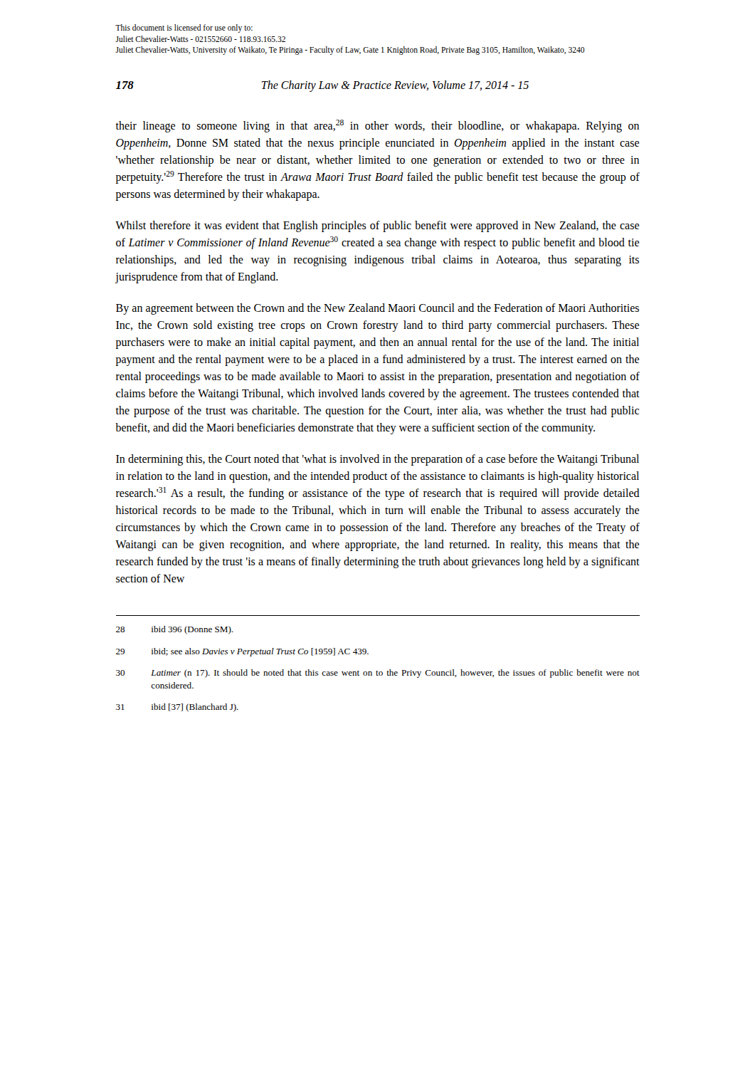This document is licensed for use only to:
Juliet Chevalier-Watts - 021552660 - 118.93.165.32
Juliet Chevalier-Watts, University of Waikato, Te Piringa - Faculty of Law, Gate 1 Knighton Road, Private Bag 3105, Hamilton, Waikato, 3240
178 The Charity Law & Practice Review, Volume 17, 2014 - 15
their lineage to someone living in that area,28 in other words, their bloodline, or whakapapa. Relying on Oppenheim, Donne SM stated that the nexus principle enunciated in Oppenheim applied in the instant case 'whether relationship be near or distant, whether limited to one generation or extended to two or three in perpetuity.'29 Therefore the trust in Arawa Maori Trust Board failed the public benefit test because the group of persons was determined by their whakapapa.
Whilst therefore it was evident that English principles of public benefit were approved in New Zealand, the case of Latimer v Commissioner of Inland Revenue30 created a sea change with respect to public benefit and blood tie relationships, and led the way in recognising indigenous tribal claims in Aotearoa, thus separating its jurisprudence from that of England.
By an agreement between the Crown and the New Zealand Maori Council and the Federation of Maori Authorities Inc, the Crown sold existing tree crops on Crown forestry land to third party commercial purchasers. These purchasers were to make an initial capital payment, and then an annual rental for the use of the land. The initial payment and the rental payment were to be a placed in a fund administered by a trust. The interest earned on the rental proceedings was to be made available to Maori to assist in the preparation, presentation and negotiation of claims before the Waitangi Tribunal, which involved lands covered by the agreement. The trustees contended that the purpose of the trust was charitable. The question for the Court, inter alia, was whether the trust had public benefit, and did the Maori beneficiaries demonstrate that they were a sufficient section of the community.
In determining this, the Court noted that 'what is involved in the preparation of a case before the Waitangi Tribunal in relation to the land in question, and the intended product of the assistance to claimants is high-quality historical research.'31 As a result, the funding or assistance of the type of research that is required will provide detailed historical records to be made to the Tribunal, which in turn will enable the Tribunal to assess accurately the circumstances by which the Crown came in to possession of the land. Therefore any breaches of the Treaty of Waitangi can be given recognition, and where appropriate, the land returned. In reality, this means that the research funded by the trust 'is a means of finally determining the truth about grievances long held by a significant section of New
28 ibid 396 (Donne SM).
29 ibid; see also Davies v Perpetual Trust Co [1959] AC 439.
30 Latimer (n 17). It should be noted that this case went on to the Privy Council, however, the issues of public benefit were not considered.
31 ibid [37] (Blanchard J).